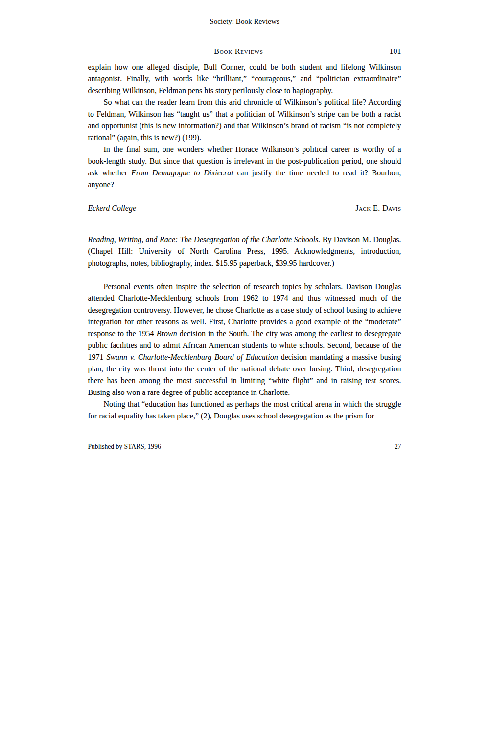Society: Book Reviews
Book Reviews 101
explain how one alleged disciple, Bull Conner, could be both student and lifelong Wilkinson antagonist. Finally, with words like “brilliant,” “courageous,” and “politician extraordinaire” describing Wilkinson, Feldman pens his story perilously close to hagiography.
So what can the reader learn from this arid chronicle of Wilkinson’s political life? According to Feldman, Wilkinson has “taught us” that a politician of Wilkinson’s stripe can be both a racist and opportunist (this is new information?) and that Wilkinson’s brand of racism “is not completely rational” (again, this is new?) (199).
In the final sum, one wonders whether Horace Wilkinson’s political career is worthy of a book-length study. But since that question is irrelevant in the post-publication period, one should ask whether From Demagogue to Dixiecrat can justify the time needed to read it? Bourbon, anyone?
Eckerd College Jack E. Davis
Reading, Writing, and Race: The Desegregation of the Charlotte Schools. By Davison M. Douglas. (Chapel Hill: University of North Carolina Press, 1995. Acknowledgments, introduction, photographs, notes, bibliography, index. $15.95 paperback, $39.95 hardcover.)
Personal events often inspire the selection of research topics by scholars. Davison Douglas attended Charlotte-Mecklenburg schools from 1962 to 1974 and thus witnessed much of the desegregation controversy. However, he chose Charlotte as a case study of school busing to achieve integration for other reasons as well. First, Charlotte provides a good example of the “moderate” response to the 1954 Brown decision in the South. The city was among the earliest to desegregate public facilities and to admit African American students to white schools. Second, because of the 1971 Swann v. Charlotte-Mecklenburg Board of Education decision mandating a massive busing plan, the city was thrust into the center of the national debate over busing. Third, desegregation there has been among the most successful in limiting “white flight” and in raising test scores. Busing also won a rare degree of public acceptance in Charlotte.
Noting that “education has functioned as perhaps the most critical arena in which the struggle for racial equality has taken place,” (2), Douglas uses school desegregation as the prism for
Published by STARS, 1996 27